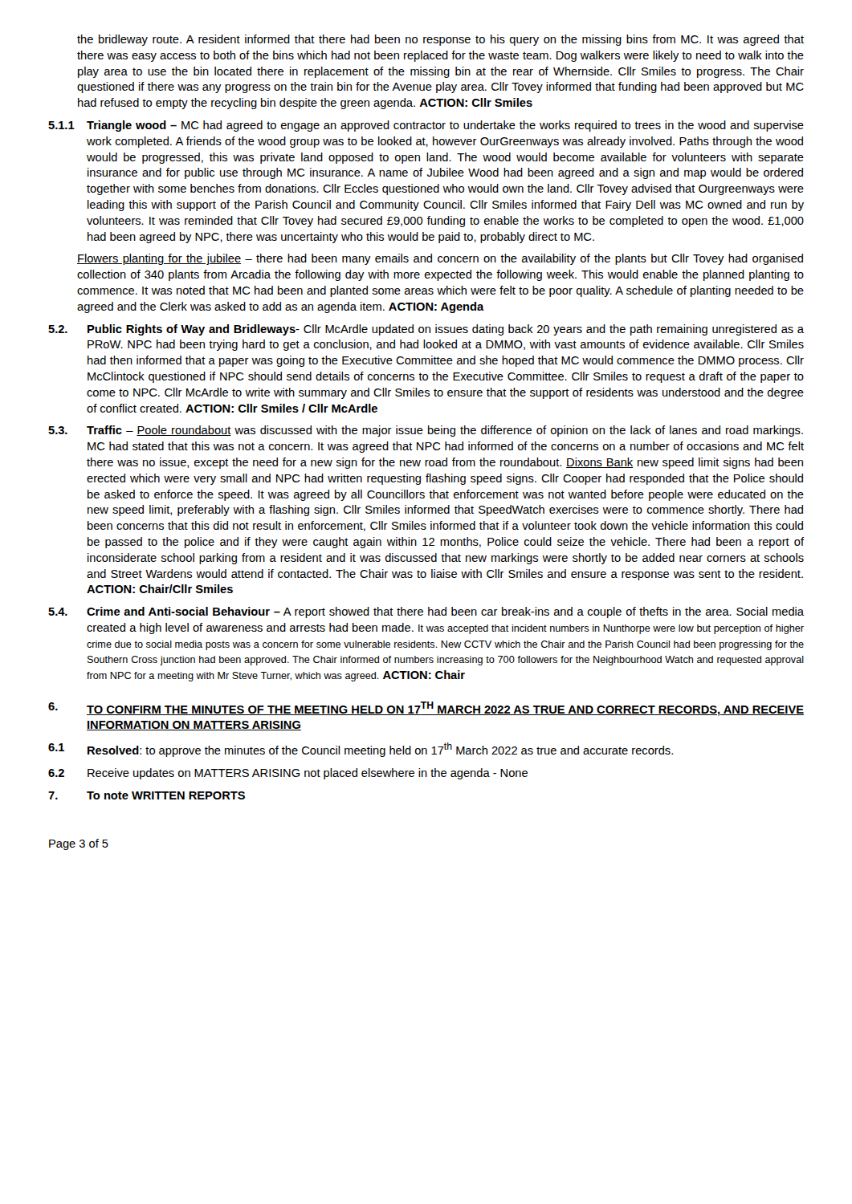the bridleway route. A resident informed that there had been no response to his query on the missing bins from MC. It was agreed that there was easy access to both of the bins which had not been replaced for the waste team. Dog walkers were likely to need to walk into the play area to use the bin located there in replacement of the missing bin at the rear of Whernside. Cllr Smiles to progress. The Chair questioned if there was any progress on the train bin for the Avenue play area. Cllr Tovey informed that funding had been approved but MC had refused to empty the recycling bin despite the green agenda. ACTION: Cllr Smiles
5.1.1
Triangle wood – MC had agreed to engage an approved contractor to undertake the works required to trees in the wood and supervise work completed. A friends of the wood group was to be looked at, however OurGreenways was already involved. Paths through the wood would be progressed, this was private land opposed to open land. The wood would become available for volunteers with separate insurance and for public use through MC insurance. A name of Jubilee Wood had been agreed and a sign and map would be ordered together with some benches from donations. Cllr Eccles questioned who would own the land. Cllr Tovey advised that Ourgreenways were leading this with support of the Parish Council and Community Council. Cllr Smiles informed that Fairy Dell was MC owned and run by volunteers. It was reminded that Cllr Tovey had secured £9,000 funding to enable the works to be completed to open the wood. £1,000 had been agreed by NPC, there was uncertainty who this would be paid to, probably direct to MC.
Flowers planting for the jubilee – there had been many emails and concern on the availability of the plants but Cllr Tovey had organised collection of 340 plants from Arcadia the following day with more expected the following week. This would enable the planned planting to commence. It was noted that MC had been and planted some areas which were felt to be poor quality. A schedule of planting needed to be agreed and the Clerk was asked to add as an agenda item. ACTION: Agenda
5.2.
Public Rights of Way and Bridleways- Cllr McArdle updated on issues dating back 20 years and the path remaining unregistered as a PRoW. NPC had been trying hard to get a conclusion, and had looked at a DMMO, with vast amounts of evidence available. Cllr Smiles had then informed that a paper was going to the Executive Committee and she hoped that MC would commence the DMMO process. Cllr McClintock questioned if NPC should send details of concerns to the Executive Committee. Cllr Smiles to request a draft of the paper to come to NPC. Cllr McArdle to write with summary and Cllr Smiles to ensure that the support of residents was understood and the degree of conflict created. ACTION: Cllr Smiles / Cllr McArdle
5.3.
Traffic – Poole roundabout was discussed with the major issue being the difference of opinion on the lack of lanes and road markings. MC had stated that this was not a concern. It was agreed that NPC had informed of the concerns on a number of occasions and MC felt there was no issue, except the need for a new sign for the new road from the roundabout. Dixons Bank new speed limit signs had been erected which were very small and NPC had written requesting flashing speed signs. Cllr Cooper had responded that the Police should be asked to enforce the speed. It was agreed by all Councillors that enforcement was not wanted before people were educated on the new speed limit, preferably with a flashing sign. Cllr Smiles informed that SpeedWatch exercises were to commence shortly. There had been concerns that this did not result in enforcement, Cllr Smiles informed that if a volunteer took down the vehicle information this could be passed to the police and if they were caught again within 12 months, Police could seize the vehicle. There had been a report of inconsiderate school parking from a resident and it was discussed that new markings were shortly to be added near corners at schools and Street Wardens would attend if contacted. The Chair was to liaise with Cllr Smiles and ensure a response was sent to the resident. ACTION: Chair/Cllr Smiles
5.4.
Crime and Anti-social Behaviour – A report showed that there had been car break-ins and a couple of thefts in the area. Social media created a high level of awareness and arrests had been made. It was accepted that incident numbers in Nunthorpe were low but perception of higher crime due to social media posts was a concern for some vulnerable residents. New CCTV which the Chair and the Parish Council had been progressing for the Southern Cross junction had been approved. The Chair informed of numbers increasing to 700 followers for the Neighbourhood Watch and requested approval from NPC for a meeting with Mr Steve Turner, which was agreed. ACTION: Chair
6.
TO CONFIRM THE MINUTES OF THE MEETING HELD ON 17TH MARCH 2022 AS TRUE AND CORRECT RECORDS, AND RECEIVE INFORMATION ON MATTERS ARISING
6.1
Resolved: to approve the minutes of the Council meeting held on 17th March 2022 as true and accurate records.
6.2
Receive updates on MATTERS ARISING not placed elsewhere in the agenda - None
7.
To note WRITTEN REPORTS
Page 3 of 5